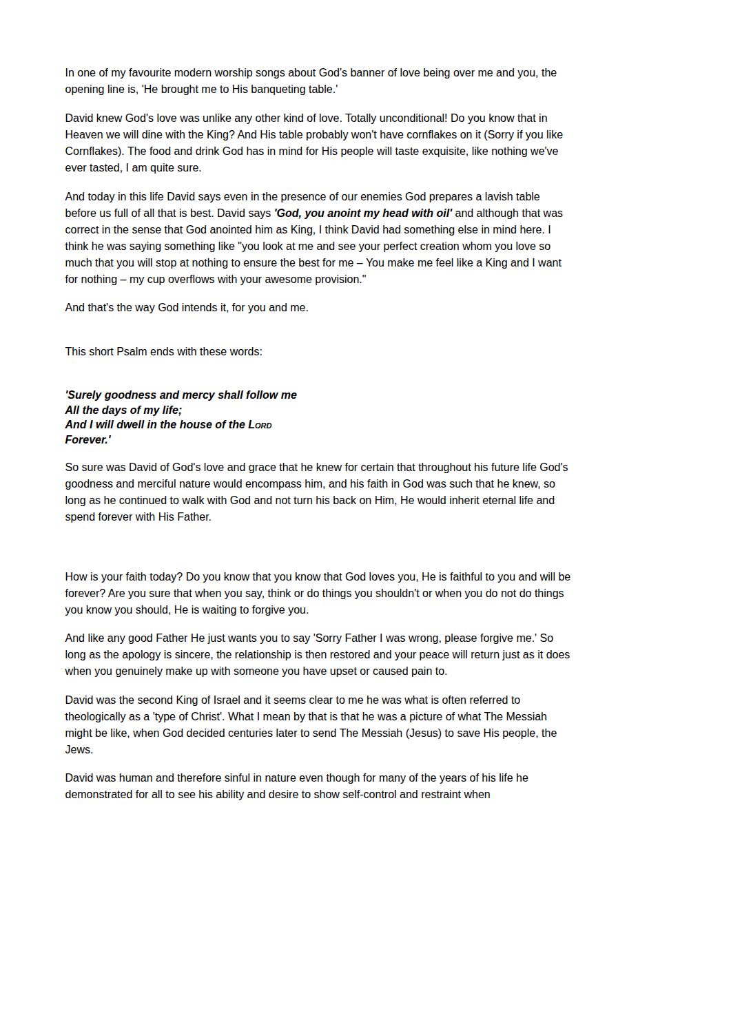In one of my favourite modern worship songs about God's banner of love being over me and you, the opening line is, 'He brought me to His banqueting table.'
David knew God's love was unlike any other kind of love. Totally unconditional! Do you know that in Heaven we will dine with the King? And His table probably won't have cornflakes on it (Sorry if you like Cornflakes). The food and drink God has in mind for His people will taste exquisite, like nothing we've ever tasted, I am quite sure.
And today in this life David says even in the presence of our enemies God prepares a lavish table before us full of all that is best. David says 'God, you anoint my head with oil' and although that was correct in the sense that God anointed him as King, I think David had something else in mind here. I think he was saying something like "you look at me and see your perfect creation whom you love so much that you will stop at nothing to ensure the best for me – You make me feel like a King and I want for nothing – my cup overflows with your awesome provision."
And that's the way God intends it, for you and me.
This short Psalm ends with these words:
'Surely goodness and mercy shall follow me
All the days of my life;
And I will dwell in the house of the Lord
Forever.'
So sure was David of God's love and grace that he knew for certain that throughout his future life God's goodness and merciful nature would encompass him, and his faith in God was such that he knew, so long as he continued to walk with God and not turn his back on Him, He would inherit eternal life and spend forever with His Father.
How is your faith today? Do you know that you know that God loves you, He is faithful to you and will be forever? Are you sure that when you say, think or do things you shouldn't or when you do not do things you know you should, He is waiting to forgive you.
And like any good Father He just wants you to say 'Sorry Father I was wrong, please forgive me.' So long as the apology is sincere, the relationship is then restored and your peace will return just as it does when you genuinely make up with someone you have upset or caused pain to.
David was the second King of Israel and it seems clear to me he was what is often referred to theologically as a 'type of Christ'. What I mean by that is that he was a picture of what The Messiah might be like, when God decided centuries later to send The Messiah (Jesus) to save His people, the Jews.
David was human and therefore sinful in nature even though for many of the years of his life he demonstrated for all to see his ability and desire to show self-control and restraint when